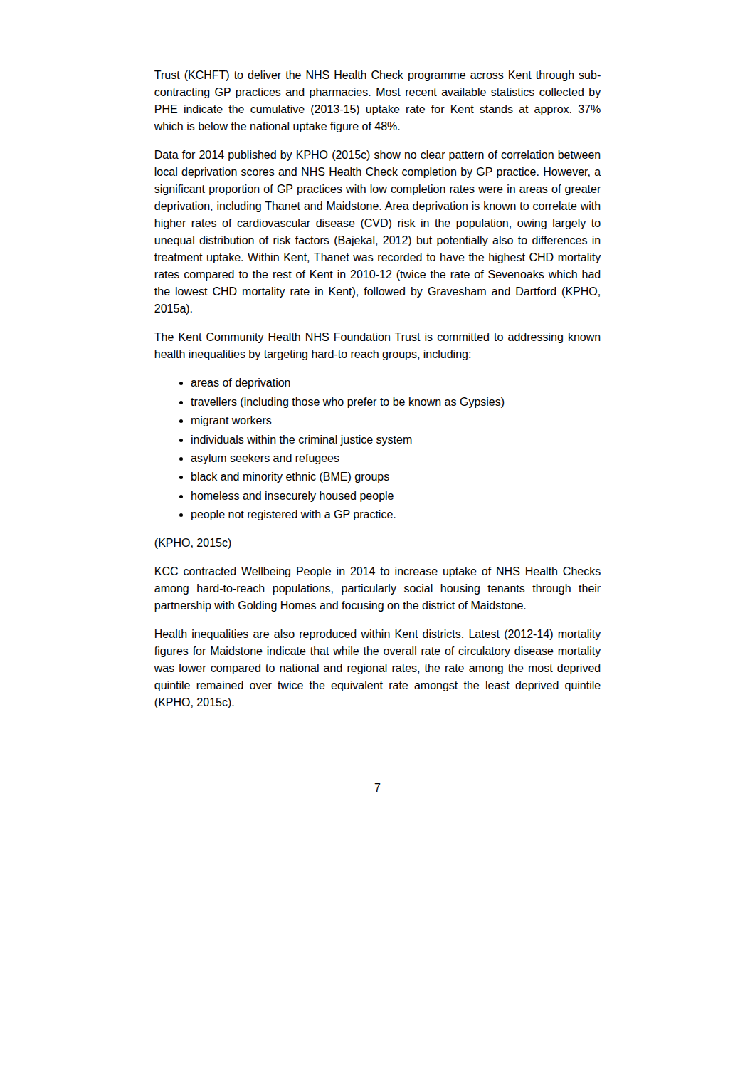Trust (KCHFT) to deliver the NHS Health Check programme across Kent through sub-contracting GP practices and pharmacies. Most recent available statistics collected by PHE indicate the cumulative (2013-15) uptake rate for Kent stands at approx. 37% which is below the national uptake figure of 48%.
Data for 2014 published by KPHO (2015c) show no clear pattern of correlation between local deprivation scores and NHS Health Check completion by GP practice. However, a significant proportion of GP practices with low completion rates were in areas of greater deprivation, including Thanet and Maidstone. Area deprivation is known to correlate with higher rates of cardiovascular disease (CVD) risk in the population, owing largely to unequal distribution of risk factors (Bajekal, 2012) but potentially also to differences in treatment uptake. Within Kent, Thanet was recorded to have the highest CHD mortality rates compared to the rest of Kent in 2010-12 (twice the rate of Sevenoaks which had the lowest CHD mortality rate in Kent), followed by Gravesham and Dartford (KPHO, 2015a).
The Kent Community Health NHS Foundation Trust is committed to addressing known health inequalities by targeting hard-to reach groups, including:
areas of deprivation
travellers (including those who prefer to be known as Gypsies)
migrant workers
individuals within the criminal justice system
asylum seekers and refugees
black and minority ethnic (BME) groups
homeless and insecurely housed people
people not registered with a GP practice.
(KPHO, 2015c)
KCC contracted Wellbeing People in 2014 to increase uptake of NHS Health Checks among hard-to-reach populations, particularly social housing tenants through their partnership with Golding Homes and focusing on the district of Maidstone.
Health inequalities are also reproduced within Kent districts. Latest (2012-14) mortality figures for Maidstone indicate that while the overall rate of circulatory disease mortality was lower compared to national and regional rates, the rate among the most deprived quintile remained over twice the equivalent rate amongst the least deprived quintile (KPHO, 2015c).
7